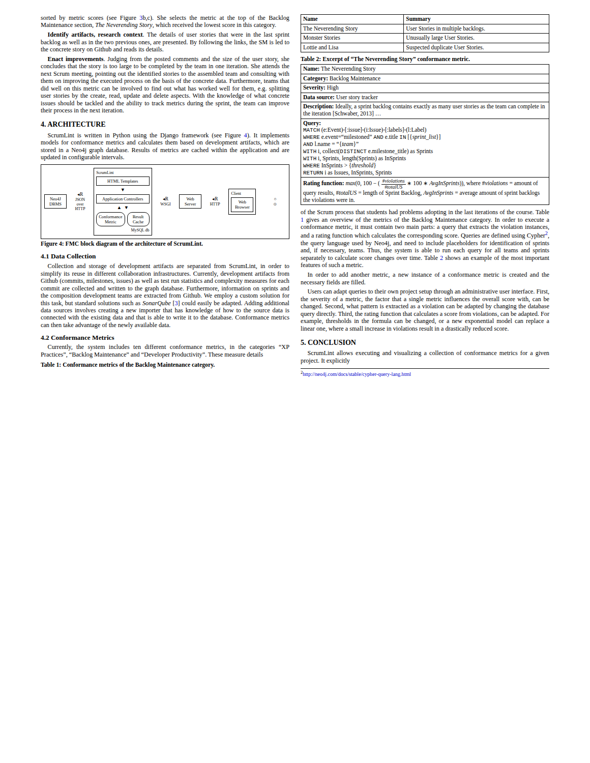sorted by metric scores (see Figure 3b,c). She selects the metric at the top of the Backlog Maintenance section, The Neverending Story, which received the lowest score in this category.
Identify artifacts, research context. The details of user stories that were in the last sprint backlog as well as in the two previous ones, are presented. By following the links, the SM is led to the concrete story on Github and reads its details.
Enact improvements. Judging from the posted comments and the size of the user story, she concludes that the story is too large to be completed by the team in one iteration. She attends the next Scrum meeting, pointing out the identified stories to the assembled team and consulting with them on improving the executed process on the basis of the concrete data. Furthermore, teams that did well on this metric can be involved to find out what has worked well for them, e.g. splitting user stories by the create, read, update and delete aspects. With the knowledge of what concrete issues should be tackled and the ability to track metrics during the sprint, the team can improve their process in the next iteration.
4. ARCHITECTURE
ScrumLint is written in Python using the Django framework (see Figure 4). It implements models for conformance metrics and calculates them based on development artifacts, which are stored in a Neo4j graph database. Results of metrics are cached within the application and are updated in configurable intervals.
Neo4J
DBMS
◂R
JSON
over
HTTP
ScrumLint
HTML Templates
▼
Application Controllers
▲ ▼
Conformance
Metric
Result
Cache
MySQL db
◂R
WSGI
Web
Server
◂R
HTTP
Client
Web
Browser
○
☺
Figure 4: FMC block diagram of the architecture of ScrumLint.
4.1 Data Collection
Collection and storage of development artifacts are separated from ScrumLint, in order to simplify its reuse in different collaboration infrastructures. Currently, development artifacts from Github (commits, milestones, issues) as well as test run statistics and complexity measures for each commit are collected and written to the graph database. Furthermore, information on sprints and the composition development teams are extracted from Github. We employ a custom solution for this task, but standard solutions such as SonarQube [3] could easily be adapted. Adding additional data sources involves creating a new importer that has knowledge of how to the source data is connected with the existing data and that is able to write it to the database. Conformance metrics can then take advantage of the newly available data.
4.2 Conformance Metrics
Currently, the system includes ten different conformance metrics, in the categories “XP Practices”, “Backlog Maintenance” and “Developer Productivity”. These measure details
Table 1: Conformance metrics of the Backlog Maintenance category.
| Name | Summary |
| --- | --- |
| The Neverending Story | User Stories in multiple backlogs. |
| Monster Stories | Unusually large User Stories. |
| Lottie and Lisa | Suspected duplicate User Stories. |
Table 2: Excerpt of “The Neverending Story” conformance metric.
| Name: The Neverending Story |
| Category: Backlog Maintenance |
| Severity: High |
| Data source: User story tracker |
| Description: Ideally, a sprint backlog contains exactly as many user stories as the team can complete in the iteration [Schwaber, 2013] … |
| Query: MATCH (e:Event)-[:issue]-(i:Issue)-[:labels]-(l:Label) WHERE e.event=“milestoned” AND e.title IN [{ sprint_list }] AND l.name = “{ team }” WITH i, collect( DISTINCT e.milestone_title) as Sprints WITH i, Sprints, length(Sprints) as InSprints WHERE InSprints > { threshold } RETURN i as Issues, InSprints, Sprints |
| Rating function: max (0, 100 − ( # violations # totalUS ∗ 100 ∗ AvgInSprints )), where # violations = amount of query results, # totalUS = length of Sprint Backlog, AvgInSprints = average amount of sprint backlogs the violations were in. |
of the Scrum process that students had problems adopting in the last iterations of the course. Table 1 gives an overview of the metrics of the Backlog Maintenance category. In order to execute a conformance metric, it must contain two main parts: a query that extracts the violation instances, and a rating function which calculates the corresponding score. Queries are defined using Cypher2, the query language used by Neo4j, and need to include placeholders for identification of sprints and, if necessary, teams. Thus, the system is able to run each query for all teams and sprints separately to calculate score changes over time. Table 2 shows an example of the most important features of such a metric.
In order to add another metric, a new instance of a conformance metric is created and the necessary fields are filled.
Users can adapt queries to their own project setup through an administrative user interface. First, the severity of a metric, the factor that a single metric influences the overall score with, can be changed. Second, what pattern is extracted as a violation can be adapted by changing the database query directly. Third, the rating function that calculates a score from violations, can be adapted. For example, thresholds in the formula can be changed, or a new exponential model can replace a linear one, where a small increase in violations result in a drastically reduced score.
5. CONCLUSION
ScrumLint allows executing and visualizing a collection of conformance metrics for a given project. It explicitly
2http://neo4j.com/docs/stable/cypher-query-lang.html